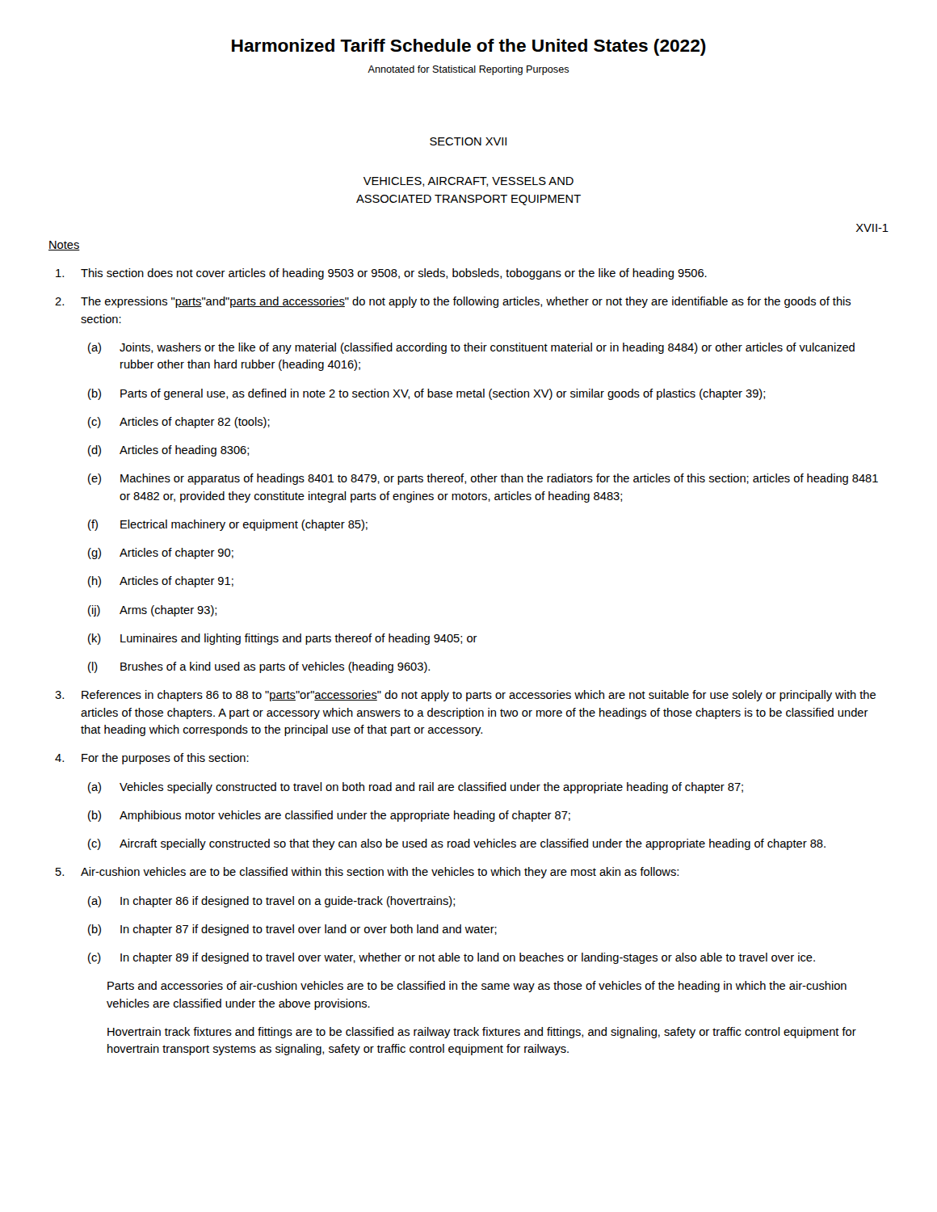Harmonized Tariff Schedule of the United States (2022)
Annotated for Statistical Reporting Purposes
SECTION XVII
VEHICLES, AIRCRAFT, VESSELS AND
ASSOCIATED TRANSPORT EQUIPMENT
XVII-1
Notes
1. This section does not cover articles of heading 9503 or 9508, or sleds, bobsleds, toboggans or the like of heading 9506.
2. The expressions "parts"and"parts and accessories" do not apply to the following articles, whether or not they are identifiable as for the goods of this section:
(a) Joints, washers or the like of any material (classified according to their constituent material or in heading 8484) or other articles of vulcanized rubber other than hard rubber (heading 4016);
(b) Parts of general use, as defined in note 2 to section XV, of base metal (section XV) or similar goods of plastics (chapter 39);
(c) Articles of chapter 82 (tools);
(d) Articles of heading 8306;
(e) Machines or apparatus of headings 8401 to 8479, or parts thereof, other than the radiators for the articles of this section; articles of heading 8481 or 8482 or, provided they constitute integral parts of engines or motors, articles of heading 8483;
(f) Electrical machinery or equipment (chapter 85);
(g) Articles of chapter 90;
(h) Articles of chapter 91;
(ij) Arms (chapter 93);
(k) Luminaires and lighting fittings and parts thereof of heading 9405; or
(l) Brushes of a kind used as parts of vehicles (heading 9603).
3. References in chapters 86 to 88 to "parts"or"accessories" do not apply to parts or accessories which are not suitable for use solely or principally with the articles of those chapters. A part or accessory which answers to a description in two or more of the headings of those chapters is to be classified under that heading which corresponds to the principal use of that part or accessory.
4. For the purposes of this section:
(a) Vehicles specially constructed to travel on both road and rail are classified under the appropriate heading of chapter 87;
(b) Amphibious motor vehicles are classified under the appropriate heading of chapter 87;
(c) Aircraft specially constructed so that they can also be used as road vehicles are classified under the appropriate heading of chapter 88.
5. Air-cushion vehicles are to be classified within this section with the vehicles to which they are most akin as follows:
(a) In chapter 86 if designed to travel on a guide-track (hovertrains);
(b) In chapter 87 if designed to travel over land or over both land and water;
(c) In chapter 89 if designed to travel over water, whether or not able to land on beaches or landing-stages or also able to travel over ice.
Parts and accessories of air-cushion vehicles are to be classified in the same way as those of vehicles of the heading in which the air-cushion vehicles are classified under the above provisions.
Hovertrain track fixtures and fittings are to be classified as railway track fixtures and fittings, and signaling, safety or traffic control equipment for hovertrain transport systems as signaling, safety or traffic control equipment for railways.